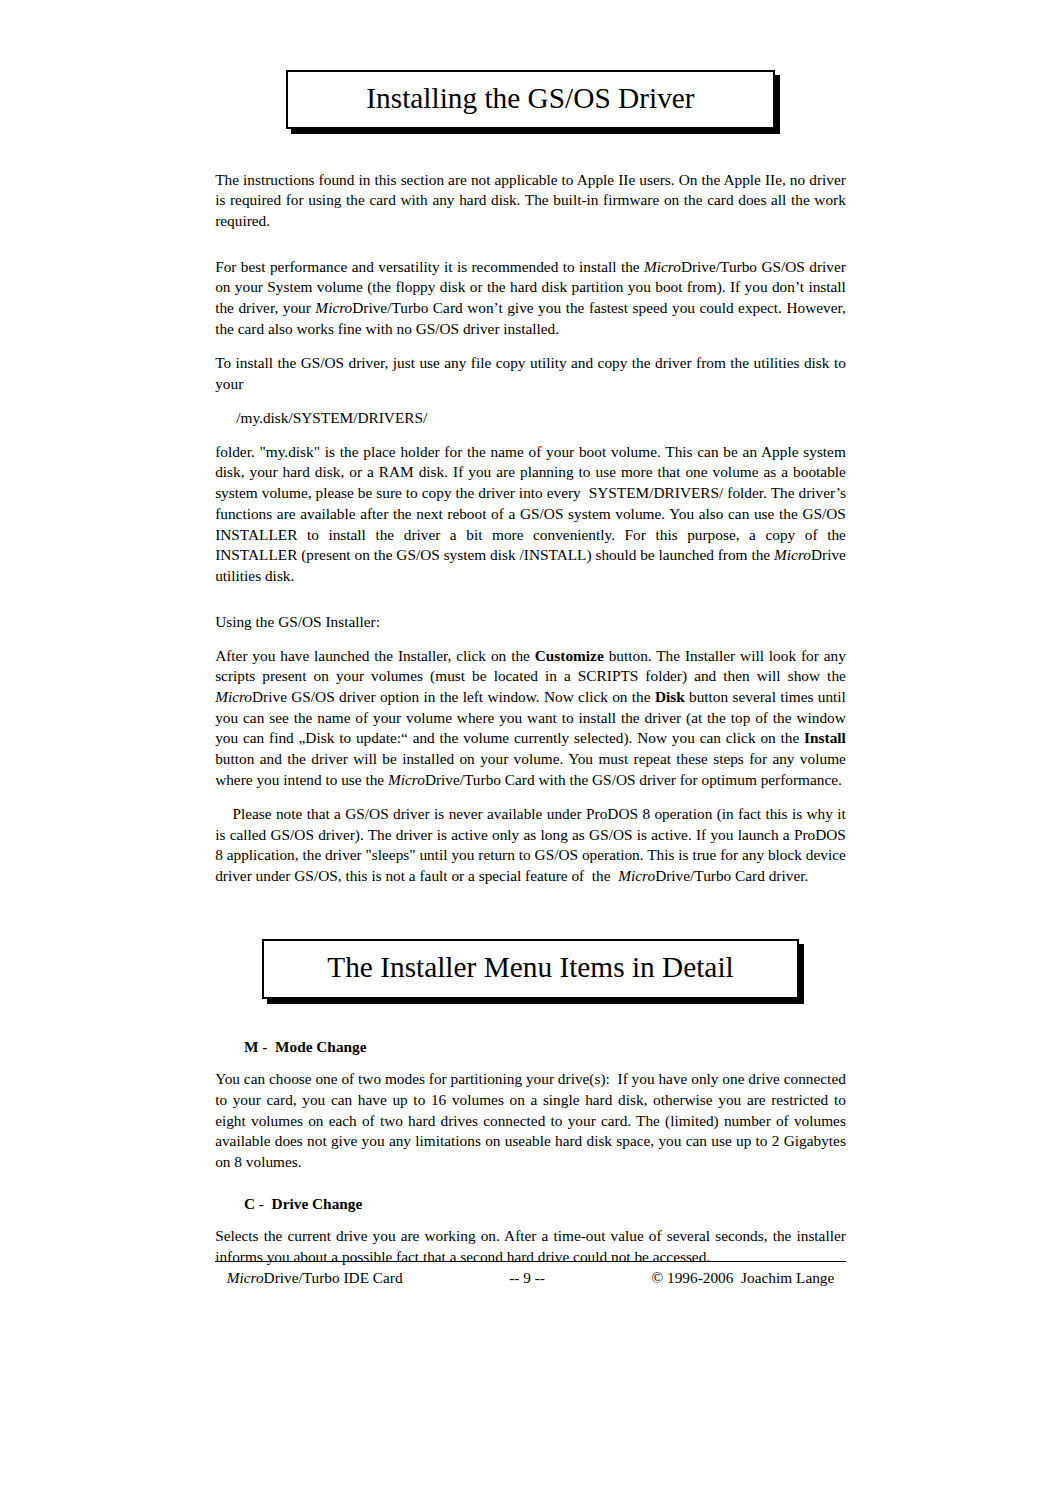Installing the GS/OS Driver
The instructions found in this section are not applicable to Apple IIe users. On the Apple IIe, no driver is required for using the card with any hard disk. The built-in firmware on the card does all the work required.
For best performance and versatility it is recommended to install the Micro Drive/Turbo GS/OS driver on your System volume (the floppy disk or the hard disk partition you boot from). If you don’t install the driver, your Micro Drive/Turbo Card won’t give you the fastest speed you could expect. However, the card also works fine with no GS/OS driver installed.
To install the GS/OS driver, just use any file copy utility and copy the driver from the utilities disk to your
/my.disk/SYSTEM/DRIVERS/
folder. "my.disk" is the place holder for the name of your boot volume. This can be an Apple system disk, your hard disk, or a RAM disk. If you are planning to use more that one volume as a bootable system volume, please be sure to copy the driver into every SYSTEM/DRIVERS/ folder. The driver’s functions are available after the next reboot of a GS/OS system volume. You also can use the GS/OS INSTALLER to install the driver a bit more conveniently. For this purpose, a copy of the INSTALLER (present on the GS/OS system disk /INSTALL) should be launched from the Micro Drive utilities disk.
Using the GS/OS Installer:
After you have launched the Installer, click on the Customize button. The Installer will look for any scripts present on your volumes (must be located in a SCRIPTS folder) and then will show the Micro Drive GS/OS driver option in the left window. Now click on the Disk button several times until you can see the name of your volume where you want to install the driver (at the top of the window you can find „Disk to update:“ and the volume currently selected). Now you can click on the Install button and the driver will be installed on your volume. You must repeat these steps for any volume where you intend to use the Micro Drive/Turbo Card with the GS/OS driver for optimum performance.
Please note that a GS/OS driver is never available under ProDOS 8 operation (in fact this is why it is called GS/OS driver). The driver is active only as long as GS/OS is active. If you launch a ProDOS 8 application, the driver "sleeps" until you return to GS/OS operation. This is true for any block device driver under GS/OS, this is not a fault or a special feature of the Micro Drive/Turbo Card driver.
The Installer Menu Items in Detail
M - Mode Change
You can choose one of two modes for partitioning your drive(s): If you have only one drive connected to your card, you can have up to 16 volumes on a single hard disk, otherwise you are restricted to eight volumes on each of two hard drives connected to your card. The (limited) number of volumes available does not give you any limitations on useable hard disk space, you can use up to 2 Gigabytes on 8 volumes.
C - Drive Change
Selects the current drive you are working on. After a time-out value of several seconds, the installer informs you about a possible fact that a second hard drive could not be accessed.
Micro Drive/Turbo IDE Card -- 9 -- © 1996-2006 Joachim Lange